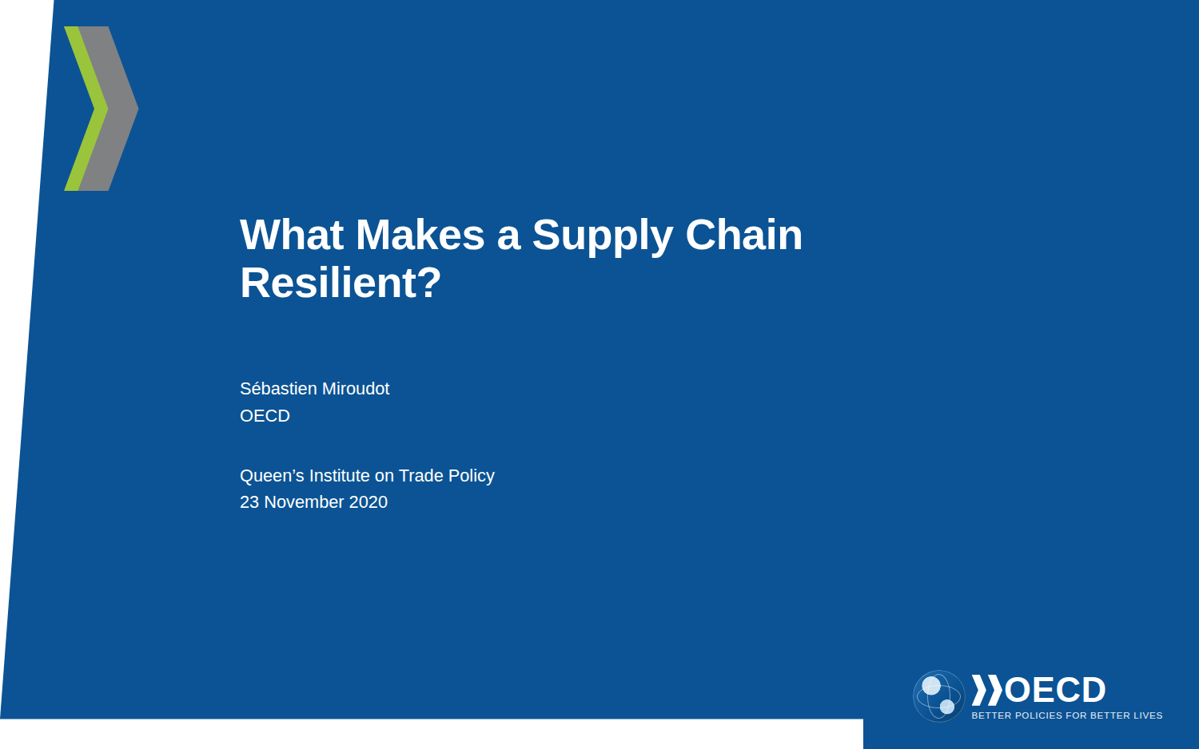What Makes a Supply Chain Resilient?
Sébastien Miroudot
OECD
Queen’s Institute on Trade Policy
23 November 2020
OECD
Better policies for better lives